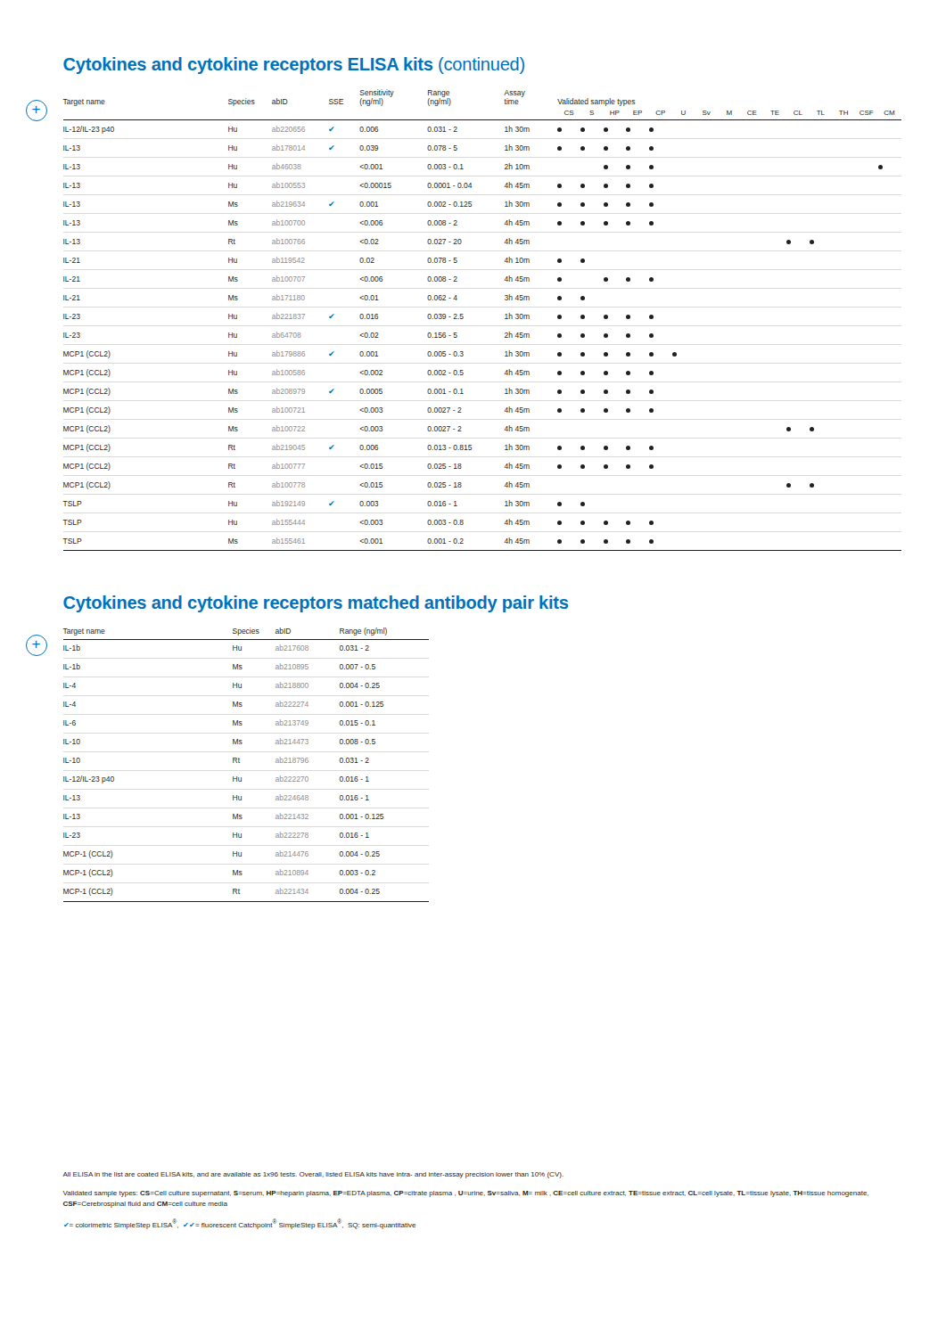+
+
Cytokines and cytokine receptors ELISA kits (continued)
| Target name | Species | abID | SSE | Sensitivity (ng/ml) | Range (ng/ml) | Assay time | Validated sample types |
| --- | --- | --- | --- | --- | --- | --- | --- |
| | | | | | | | CS | S | HP | EP | CP | U | Sv | M | CE | TE | CL | TL | TH | CSF | CM |
| IL-12/IL-23 p40 | Hu | ab220656 | ✔ | 0.006 | 0.031 - 2 | 1h 30m | | | | | | | | | | | | | | | |
| IL-13 | Hu | ab178014 | ✔ | 0.039 | 0.078 - 5 | 1h 30m | | | | | | | | | | | | | | | |
| IL-13 | Hu | ab46038 | | <0.001 | 0.003 - 0.1 | 2h 10m | | | | | | | | | | | | | | | |
| IL-13 | Hu | ab100553 | | <0.00015 | 0.0001 - 0.04 | 4h 45m | | | | | | | | | | | | | | | |
| IL-13 | Ms | ab219634 | ✔ | 0.001 | 0.002 - 0.125 | 1h 30m | | | | | | | | | | | | | | | |
| IL-13 | Ms | ab100700 | | <0.006 | 0.008 - 2 | 4h 45m | | | | | | | | | | | | | | | |
| IL-13 | Rt | ab100766 | | <0.02 | 0.027 - 20 | 4h 45m | | | | | | | | | | | | | | | |
| IL-21 | Hu | ab119542 | | 0.02 | 0.078 - 5 | 4h 10m | | | | | | | | | | | | | | | |
| IL-21 | Ms | ab100707 | | <0.006 | 0.008 - 2 | 4h 45m | | | | | | | | | | | | | | | |
| IL-21 | Ms | ab171180 | | <0.01 | 0.062 - 4 | 3h 45m | | | | | | | | | | | | | | | |
| IL-23 | Hu | ab221837 | ✔ | 0.016 | 0.039 - 2.5 | 1h 30m | | | | | | | | | | | | | | | |
| IL-23 | Hu | ab64708 | | <0.02 | 0.156 - 5 | 2h 45m | | | | | | | | | | | | | | | |
| MCP1 (CCL2) | Hu | ab179886 | ✔ | 0.001 | 0.005 - 0.3 | 1h 30m | | | | | | | | | | | | | | | |
| MCP1 (CCL2) | Hu | ab100586 | | <0.002 | 0.002 - 0.5 | 4h 45m | | | | | | | | | | | | | | | |
| MCP1 (CCL2) | Ms | ab208979 | ✔ | 0.0005 | 0.001 - 0.1 | 1h 30m | | | | | | | | | | | | | | | |
| MCP1 (CCL2) | Ms | ab100721 | | <0.003 | 0.0027 - 2 | 4h 45m | | | | | | | | | | | | | | | |
| MCP1 (CCL2) | Ms | ab100722 | | <0.003 | 0.0027 - 2 | 4h 45m | | | | | | | | | | | | | | | |
| MCP1 (CCL2) | Rt | ab219045 | ✔ | 0.006 | 0.013 - 0.815 | 1h 30m | | | | | | | | | | | | | | | |
| MCP1 (CCL2) | Rt | ab100777 | | <0.015 | 0.025 - 18 | 4h 45m | | | | | | | | | | | | | | | |
| MCP1 (CCL2) | Rt | ab100778 | | <0.015 | 0.025 - 18 | 4h 45m | | | | | | | | | | | | | | | |
| TSLP | Hu | ab192149 | ✔ | 0.003 | 0.016 - 1 | 1h 30m | | | | | | | | | | | | | | | |
| TSLP | Hu | ab155444 | | <0.003 | 0.003 - 0.8 | 4h 45m | | | | | | | | | | | | | | | |
| TSLP | Ms | ab155461 | | <0.001 | 0.001 - 0.2 | 4h 45m | | | | | | | | | | | | | | | |
Cytokines and cytokine receptors matched antibody pair kits
| Target name | Species | abID | Range (ng/ml) |
| --- | --- | --- | --- |
| IL-1b | Hu | ab217608 | 0.031 - 2 |
| IL-1b | Ms | ab210895 | 0.007 - 0.5 |
| IL-4 | Hu | ab218800 | 0.004 - 0.25 |
| IL-4 | Ms | ab222274 | 0.001 - 0.125 |
| IL-6 | Ms | ab213749 | 0.015 - 0.1 |
| IL-10 | Ms | ab214473 | 0.008 - 0.5 |
| IL-10 | Rt | ab218796 | 0.031 - 2 |
| IL-12/IL-23 p40 | Hu | ab222270 | 0.016 - 1 |
| IL-13 | Hu | ab224648 | 0.016 - 1 |
| IL-13 | Ms | ab221432 | 0.001 - 0.125 |
| IL-23 | Hu | ab222278 | 0.016 - 1 |
| MCP-1 (CCL2) | Hu | ab214476 | 0.004 - 0.25 |
| MCP-1 (CCL2) | Ms | ab210894 | 0.003 - 0.2 |
| MCP-1 (CCL2) | Rt | ab221434 | 0.004 - 0.25 |
All ELISA in the list are coated ELISA kits, and are available as 1x96 tests. Overall, listed ELISA kits have intra- and inter-assay precision lower than 10% (CV).
Validated sample types: CS=Cell culture supernatant, S=serum, HP=heparin plasma, EP=EDTA plasma, CP=citrate plasma , U=urine, Sv=saliva, M= milk , CE=cell culture extract, TE=tissue extract, CL=cell lysate, TL=tissue lysate, TH=tissue homogenate, CSF=Cerebrospinal fluid and CM=cell culture media
✔= colorimetric SimpleStep ELISA®, ✔✔= fluorescent Catchpoint® SimpleStep ELISA®, SQ: semi-quantitative